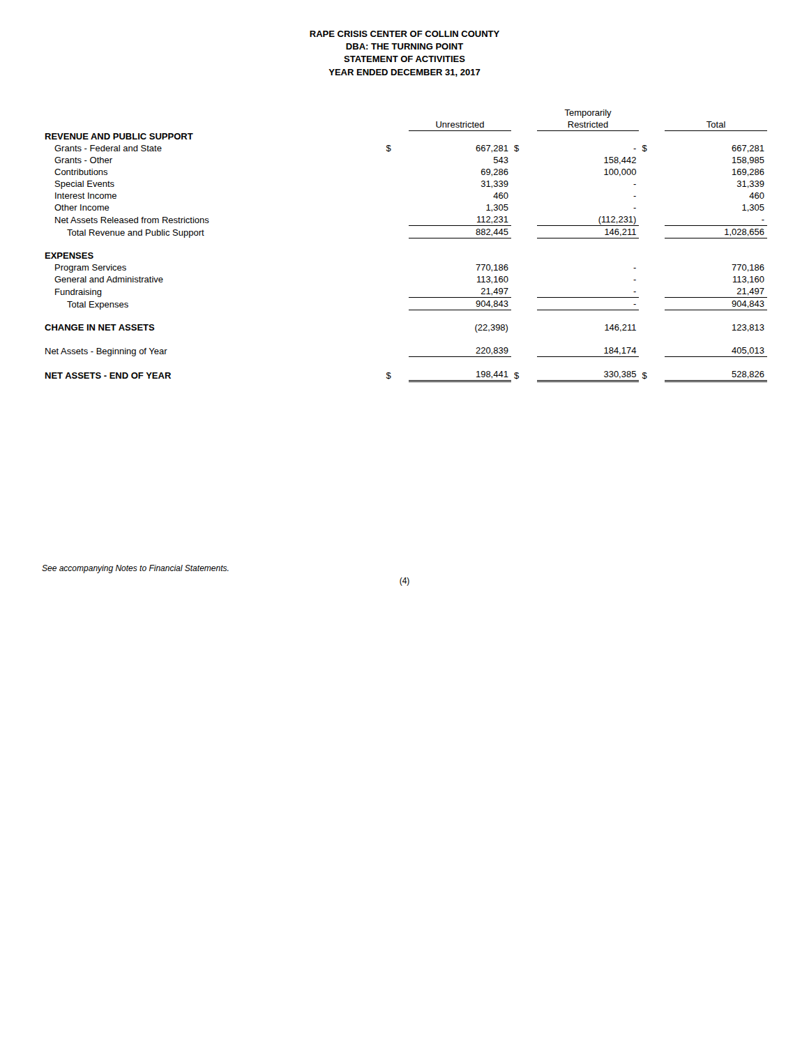RAPE CRISIS CENTER OF COLLIN COUNTY
DBA: THE TURNING POINT
STATEMENT OF ACTIVITIES
YEAR ENDED DECEMBER 31, 2017
| | | | | Temporarily | | |
| | | Unrestricted | | Restricted | | Total |
| REVENUE AND PUBLIC SUPPORT | | | | | | |
| Grants - Federal and State | $ | 667,281 | $ | - | $ | 667,281 |
| Grants - Other | | 543 | | 158,442 | | 158,985 |
| Contributions | | 69,286 | | 100,000 | | 169,286 |
| Special Events | | 31,339 | | - | | 31,339 |
| Interest Income | | 460 | | - | | 460 |
| Other Income | | 1,305 | | - | | 1,305 |
| Net Assets Released from Restrictions | | 112,231 | | (112,231) | | - |
| Total Revenue and Public Support | | 882,445 | | 146,211 | | 1,028,656 |
| EXPENSES | | | | | | |
| Program Services | | 770,186 | | - | | 770,186 |
| General and Administrative | | 113,160 | | - | | 113,160 |
| Fundraising | | 21,497 | | - | | 21,497 |
| Total Expenses | | 904,843 | | - | | 904,843 |
| CHANGE IN NET ASSETS | | (22,398) | | 146,211 | | 123,813 |
| Net Assets - Beginning of Year | | 220,839 | | 184,174 | | 405,013 |
| NET ASSETS - END OF YEAR | $ | 198,441 | $ | 330,385 | $ | 528,826 |
See accompanying Notes to Financial Statements.
(4)